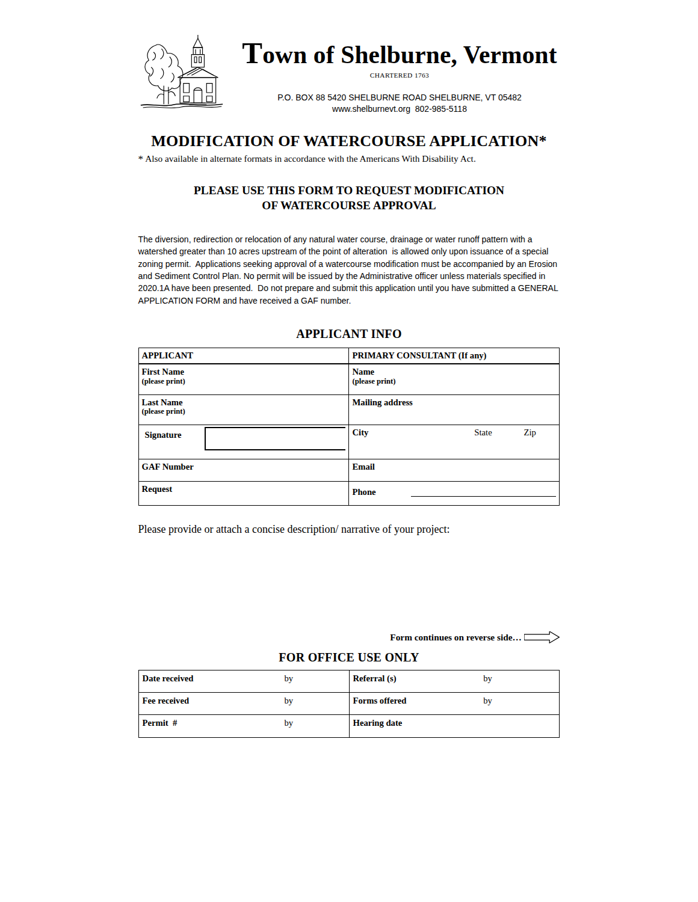Town of Shelburne, Vermont
CHARTERED 1763
P.O. BOX 88 5420 SHELBURNE ROAD SHELBURNE, VT 05482 www.shelburnevt.org 802-985-5118
MODIFICATION OF WATERCOURSE APPLICATION*
* Also available in alternate formats in accordance with the Americans With Disability Act.
PLEASE USE THIS FORM TO REQUEST MODIFICATION
OF WATERCOURSE APPROVAL
The diversion, redirection or relocation of any natural water course, drainage or water runoff pattern with a watershed greater than 10 acres upstream of the point of alteration is allowed only upon issuance of a special zoning permit. Applications seeking approval of a watercourse modification must be accompanied by an Erosion and Sediment Control Plan. No permit will be issued by the Administrative officer unless materials specified in 2020.1A have been presented. Do not prepare and submit this application until you have submitted a GENERAL APPLICATION FORM and have received a GAF number.
APPLICANT INFO
| APPLICANT | PRIMARY CONSULTANT (If any) |
| First Name (please print) | Name (please print) |
| Last Name (please print) | Mailing address |
| / Signature / / | City State Zip |
| GAF Number | Email |
| Request | Phone |
Please provide or attach a concise description/ narrative of your project:
Form continues on reverse side…
FOR OFFICE USE ONLY
| Date received by | Referral (s) by |
| Fee received by | Forms offered by |
| Permit # by | Hearing date |